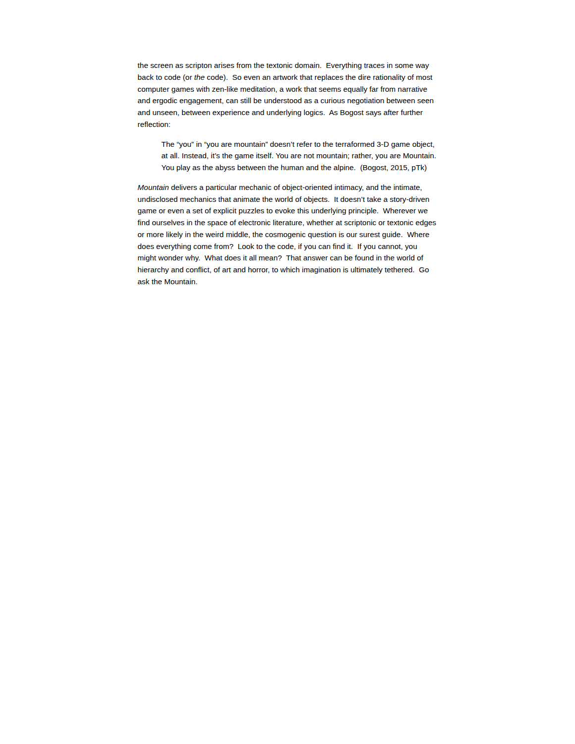the screen as scripton arises from the textonic domain. Everything traces in some way back to code (or the code). So even an artwork that replaces the dire rationality of most computer games with zen-like meditation, a work that seems equally far from narrative and ergodic engagement, can still be understood as a curious negotiation between seen and unseen, between experience and underlying logics. As Bogost says after further reflection:
The “you” in “you are mountain” doesn’t refer to the terraformed 3-D game object, at all. Instead, it’s the game itself. You are not mountain; rather, you are Mountain. You play as the abyss between the human and the alpine. (Bogost, 2015, pTk)
Mountain delivers a particular mechanic of object-oriented intimacy, and the intimate, undisclosed mechanics that animate the world of objects. It doesn’t take a story-driven game or even a set of explicit puzzles to evoke this underlying principle. Wherever we find ourselves in the space of electronic literature, whether at scriptonic or textonic edges or more likely in the weird middle, the cosmogenic question is our surest guide. Where does everything come from? Look to the code, if you can find it. If you cannot, you might wonder why. What does it all mean? That answer can be found in the world of hierarchy and conflict, of art and horror, to which imagination is ultimately tethered. Go ask the Mountain.